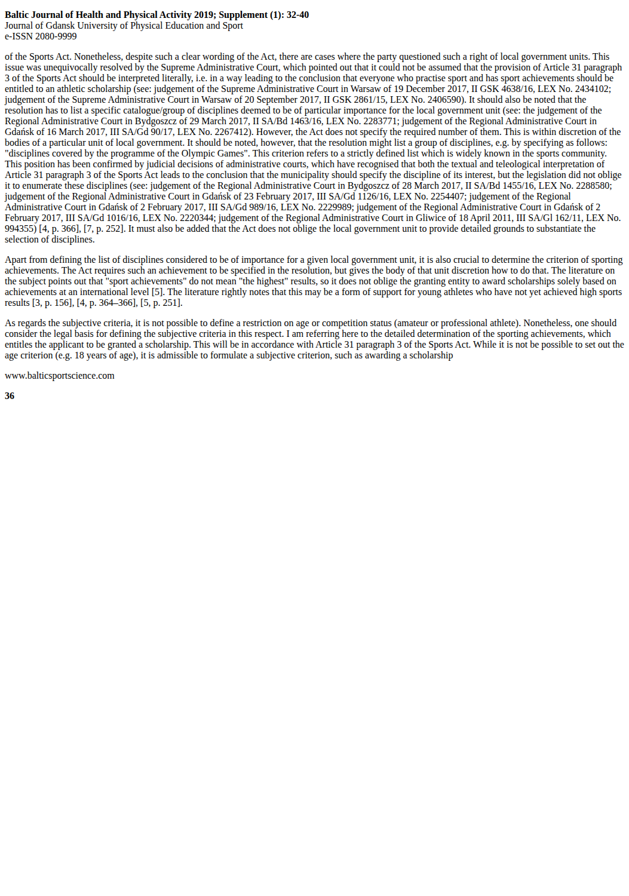Baltic Journal of Health and Physical Activity 2019; Supplement (1): 32-40
Journal of Gdansk University of Physical Education and Sport
e-ISSN 2080-9999
of the Sports Act. Nonetheless, despite such a clear wording of the Act, there are cases where the party questioned such a right of local government units. This issue was unequivocally resolved by the Supreme Administrative Court, which pointed out that it could not be assumed that the provision of Article 31 paragraph 3 of the Sports Act should be interpreted literally, i.e. in a way leading to the conclusion that everyone who practise sport and has sport achievements should be entitled to an athletic scholarship (see: judgement of the Supreme Administrative Court in Warsaw of 19 December 2017, II GSK 4638/16, LEX No. 2434102; judgement of the Supreme Administrative Court in Warsaw of 20 September 2017, II GSK 2861/15, LEX No. 2406590). It should also be noted that the resolution has to list a specific catalogue/group of disciplines deemed to be of particular importance for the local government unit (see: the judgement of the Regional Administrative Court in Bydgoszcz of 29 March 2017, II SA/Bd 1463/16, LEX No. 2283771; judgement of the Regional Administrative Court in Gdańsk of 16 March 2017, III SA/Gd 90/17, LEX No. 2267412). However, the Act does not specify the required number of them. This is within discretion of the bodies of a particular unit of local government. It should be noted, however, that the resolution might list a group of disciplines, e.g. by specifying as follows: "disciplines covered by the programme of the Olympic Games". This criterion refers to a strictly defined list which is widely known in the sports community. This position has been confirmed by judicial decisions of administrative courts, which have recognised that both the textual and teleological interpretation of Article 31 paragraph 3 of the Sports Act leads to the conclusion that the municipality should specify the discipline of its interest, but the legislation did not oblige it to enumerate these disciplines (see: judgement of the Regional Administrative Court in Bydgoszcz of 28 March 2017, II SA/Bd 1455/16, LEX No. 2288580; judgement of the Regional Administrative Court in Gdańsk of 23 February 2017, III SA/Gd 1126/16, LEX No. 2254407; judgement of the Regional Administrative Court in Gdańsk of 2 February 2017, III SA/Gd 989/16, LEX No. 2229989; judgement of the Regional Administrative Court in Gdańsk of 2 February 2017, III SA/Gd 1016/16, LEX No. 2220344; judgement of the Regional Administrative Court in Gliwice of 18 April 2011, III SA/Gl 162/11, LEX No. 994355) [4, p. 366], [7, p. 252]. It must also be added that the Act does not oblige the local government unit to provide detailed grounds to substantiate the selection of disciplines.
Apart from defining the list of disciplines considered to be of importance for a given local government unit, it is also crucial to determine the criterion of sporting achievements. The Act requires such an achievement to be specified in the resolution, but gives the body of that unit discretion how to do that. The literature on the subject points out that "sport achievements" do not mean "the highest" results, so it does not oblige the granting entity to award scholarships solely based on achievements at an international level [5]. The literature rightly notes that this may be a form of support for young athletes who have not yet achieved high sports results [3, p. 156], [4, p. 364–366], [5, p. 251].
As regards the subjective criteria, it is not possible to define a restriction on age or competition status (amateur or professional athlete). Nonetheless, one should consider the legal basis for defining the subjective criteria in this respect. I am referring here to the detailed determination of the sporting achievements, which entitles the applicant to be granted a scholarship. This will be in accordance with Article 31 paragraph 3 of the Sports Act. While it is not be possible to set out the age criterion (e.g. 18 years of age), it is admissible to formulate a subjective criterion, such as awarding a scholarship
www.balticsportscience.com
36